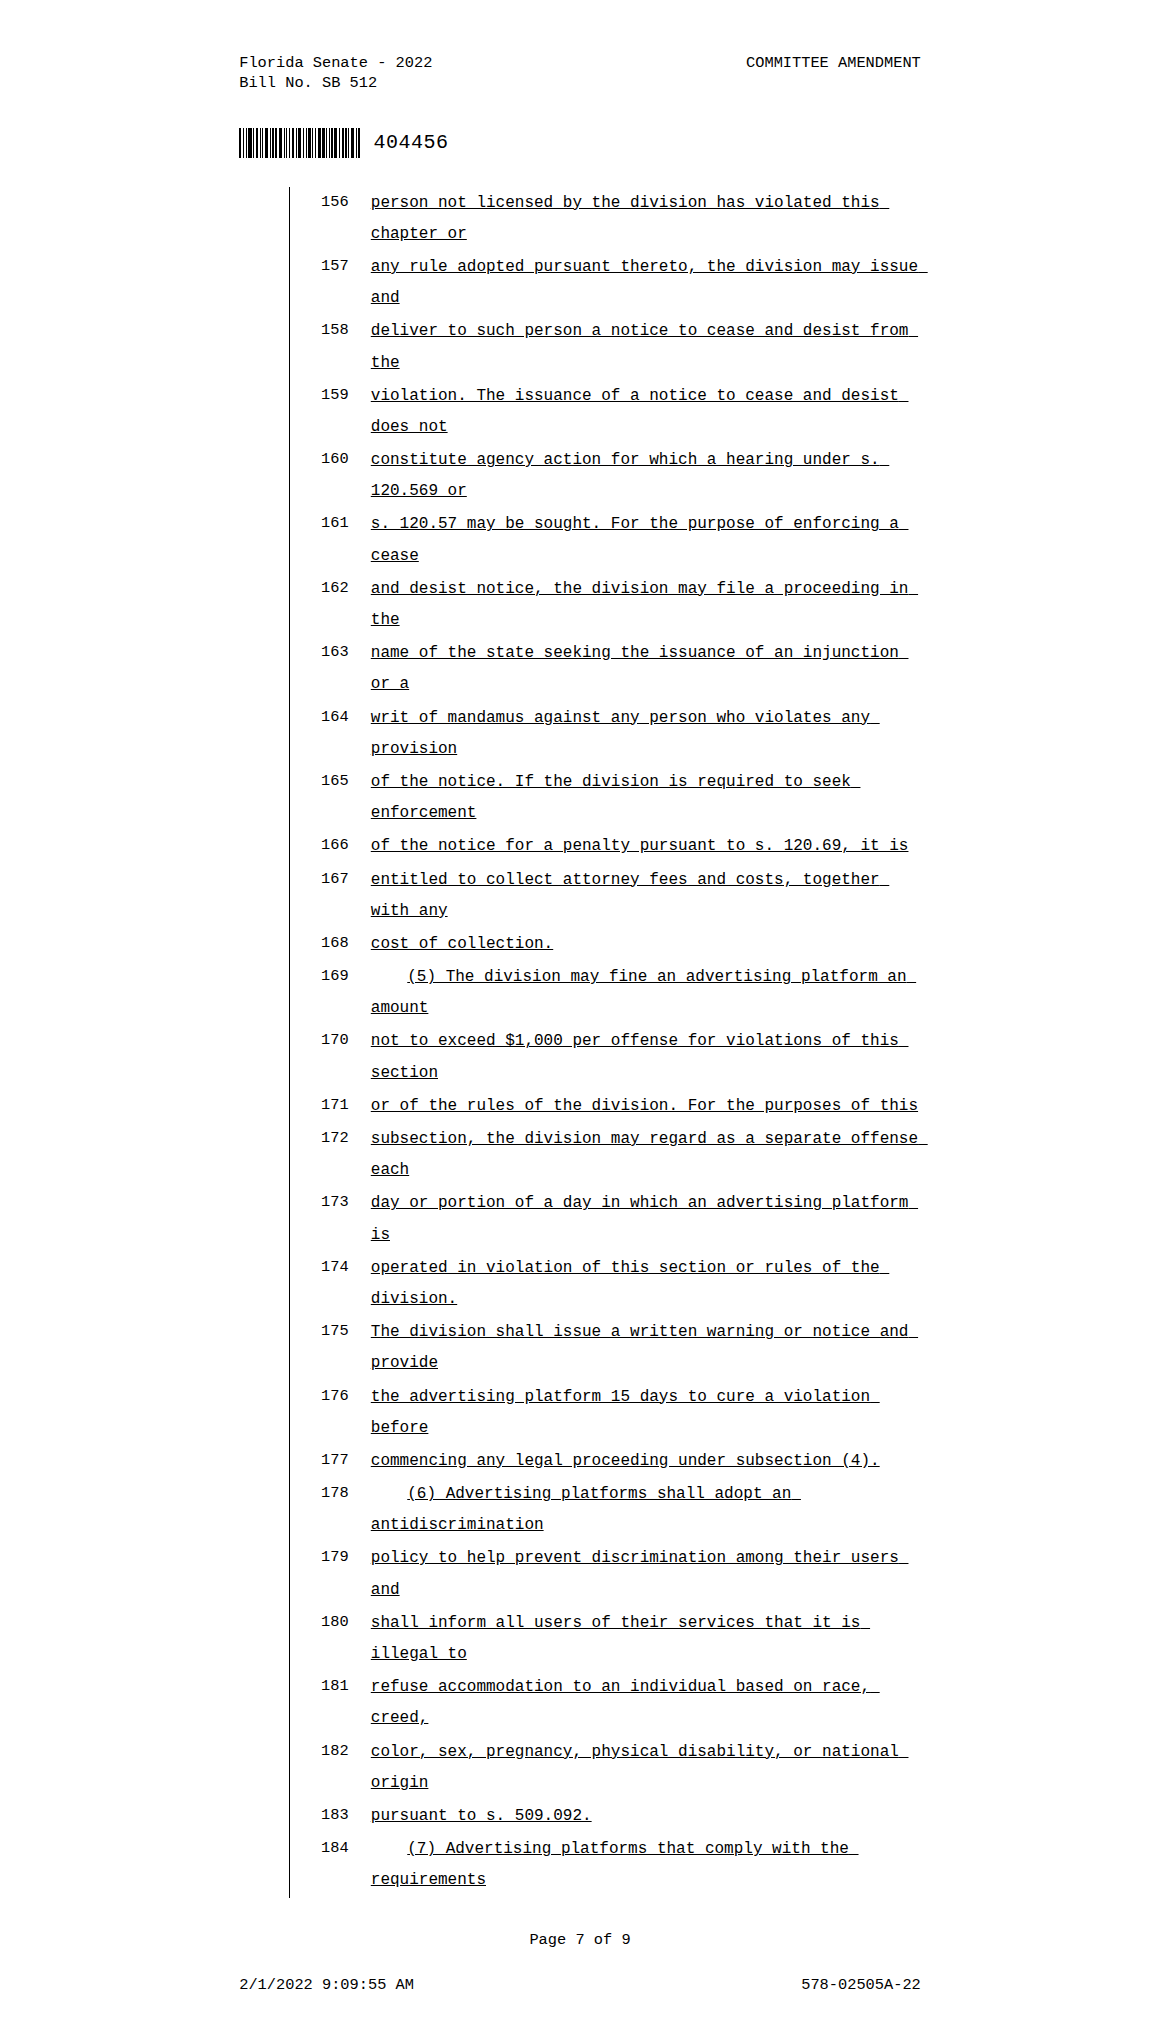Florida Senate - 2022 Bill No. SB 512
COMMITTEE AMENDMENT
404456
| 156 | person not licensed by the division has violated this chapter or |
| 157 | any rule adopted pursuant thereto, the division may issue and |
| 158 | deliver to such person a notice to cease and desist from the |
| 159 | violation. The issuance of a notice to cease and desist does not |
| 160 | constitute agency action for which a hearing under s. 120.569 or |
| 161 | s. 120.57 may be sought. For the purpose of enforcing a cease |
| 162 | and desist notice, the division may file a proceeding in the |
| 163 | name of the state seeking the issuance of an injunction or a |
| 164 | writ of mandamus against any person who violates any provision |
| 165 | of the notice. If the division is required to seek enforcement |
| 166 | of the notice for a penalty pursuant to s. 120.69, it is |
| 167 | entitled to collect attorney fees and costs, together with any |
| 168 | cost of collection. |
| 169 | (5) The division may fine an advertising platform an amount |
| 170 | not to exceed $1,000 per offense for violations of this section |
| 171 | or of the rules of the division. For the purposes of this |
| 172 | subsection, the division may regard as a separate offense each |
| 173 | day or portion of a day in which an advertising platform is |
| 174 | operated in violation of this section or rules of the division. |
| 175 | The division shall issue a written warning or notice and provide |
| 176 | the advertising platform 15 days to cure a violation before |
| 177 | commencing any legal proceeding under subsection (4). |
| 178 | (6) Advertising platforms shall adopt an antidiscrimination |
| 179 | policy to help prevent discrimination among their users and |
| 180 | shall inform all users of their services that it is illegal to |
| 181 | refuse accommodation to an individual based on race, creed, |
| 182 | color, sex, pregnancy, physical disability, or national origin |
| 183 | pursuant to s. 509.092. |
| 184 | (7) Advertising platforms that comply with the requirements |
Page 7 of 9
2/1/2022 9:09:55 AM
578-02505A-22